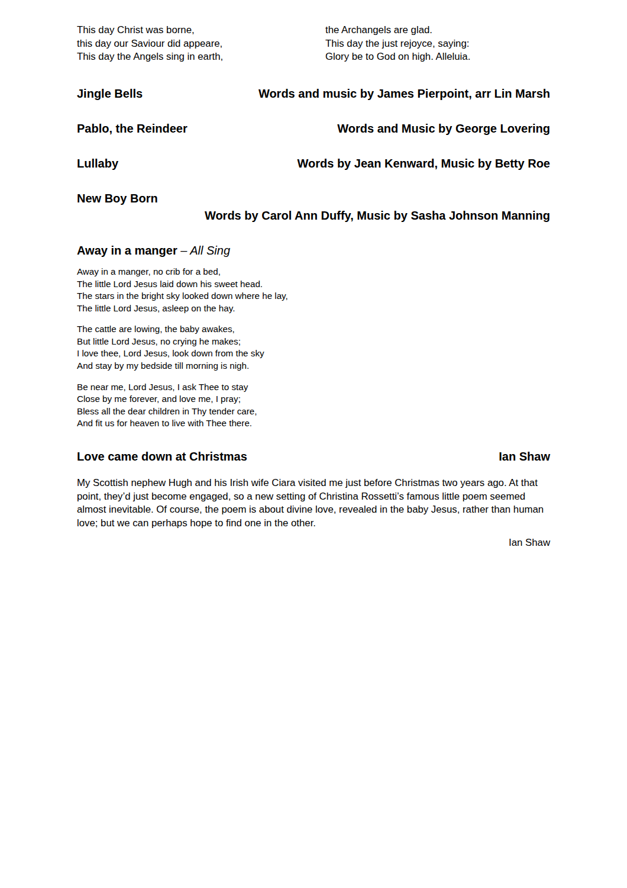This day Christ was borne,
this day our Saviour did appeare,
This day the Angels sing in earth,
the Archangels are glad.
This day the just rejoyce, saying:
Glory be to God on high. Alleluia.
Jingle Bells Words and music by James Pierpoint, arr Lin Marsh
Pablo, the Reindeer Words and Music by George Lovering
Lullaby Words by Jean Kenward, Music by Betty Roe
New Boy Born Words by Carol Ann Duffy, Music by Sasha Johnson Manning
Away in a manger – All Sing
Away in a manger, no crib for a bed,
The little Lord Jesus laid down his sweet head.
The stars in the bright sky looked down where he lay,
The little Lord Jesus, asleep on the hay.
The cattle are lowing, the baby awakes,
But little Lord Jesus, no crying he makes;
I love thee, Lord Jesus, look down from the sky
And stay by my bedside till morning is nigh.
Be near me, Lord Jesus, I ask Thee to stay
Close by me forever, and love me, I pray;
Bless all the dear children in Thy tender care,
And fit us for heaven to live with Thee there.
Love came down at Christmas Ian Shaw
My Scottish nephew Hugh and his Irish wife Ciara visited me just before Christmas two years ago. At that point, they’d just become engaged, so a new setting of Christina Rossetti’s famous little poem seemed almost inevitable. Of course, the poem is about divine love, revealed in the baby Jesus, rather than human love; but we can perhaps hope to find one in the other.
Ian Shaw